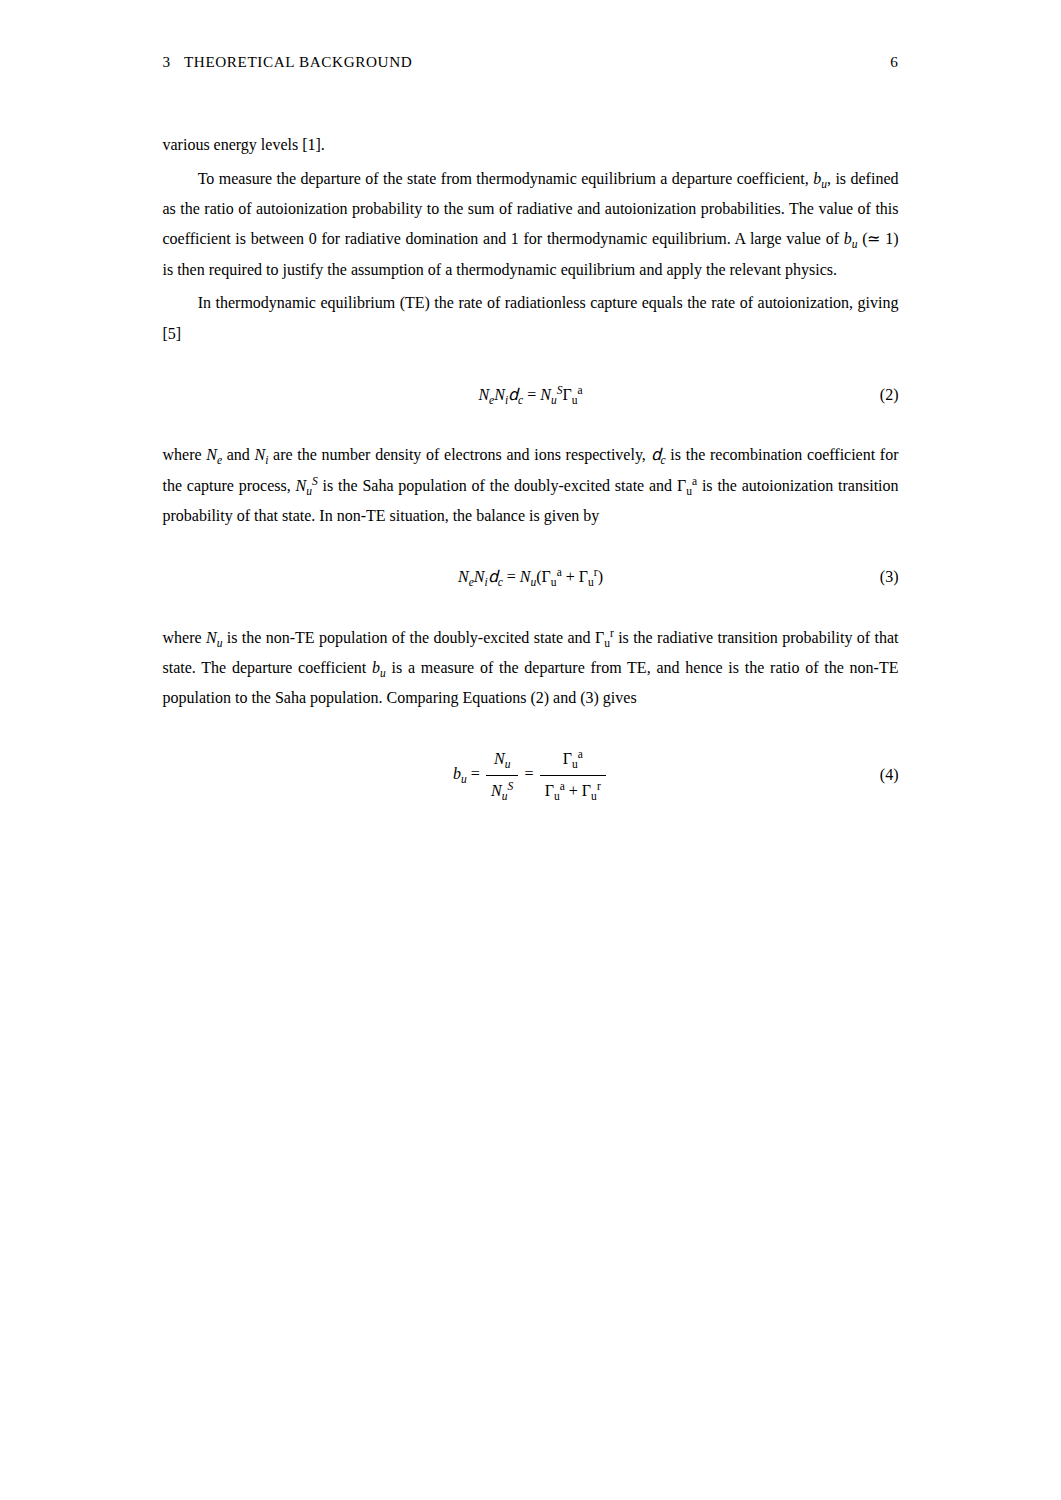3 THEORETICAL BACKGROUND 6
various energy levels [1].
To measure the departure of the state from thermodynamic equilibrium a departure coefficient, bu, is defined as the ratio of autoionization probability to the sum of radiative and autoionization probabilities. The value of this coefficient is between 0 for radiative domination and 1 for thermodynamic equilibrium. A large value of bu (≃ 1) is then required to justify the assumption of a thermodynamic equilibrium and apply the relevant physics.
In thermodynamic equilibrium (TE) the rate of radiationless capture equals the rate of autoionization, giving [5]
Ne Ni ⅾc = NuSΓua (2)
where Ne and Ni are the number density of electrons and ions respectively, ⅾc is the recombination coefficient for the capture process, NuS is the Saha population of the doubly-excited state and Γua is the autoionization transition probability of that state. In non-TE situation, the balance is given by
Ne Ni ⅾc = Nu(Γua + Γur) (3)
where Nu is the non-TE population of the doubly-excited state and Γur is the radiative transition probability of that state. The departure coefficient bu is a measure of the departure from TE, and hence is the ratio of the non-TE population to the Saha population. Comparing Equations (2) and (3) gives
bu = Nu NuS = Γua Γua + Γur (4)